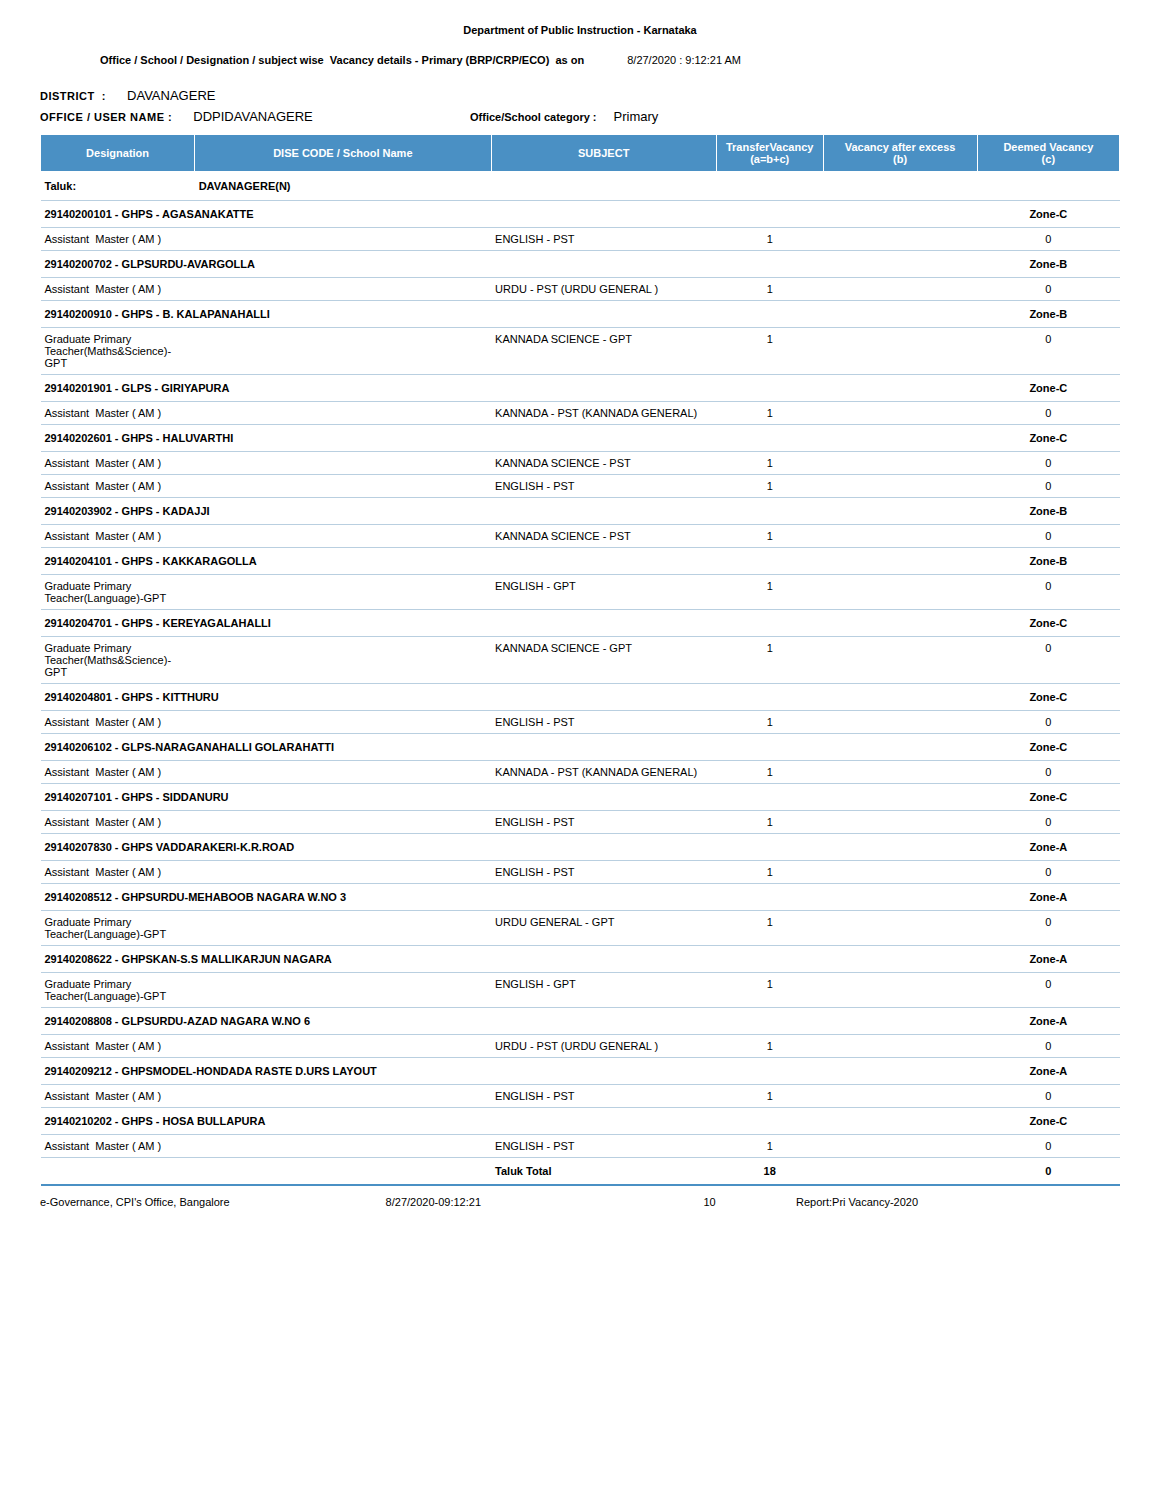Department of Public Instruction - Karnataka
Office / School / Designation / subject wise Vacancy details - Primary (BRP/CRP/ECO) as on 8/27/2020 : 9:12:21 AM
DISTRICT : DAVANAGERE
OFFICE / USER NAME : DDPIDAVANAGERE
Office/School category : Primary
| Designation | DISE CODE / School Name | SUBJECT | TransferVacancy (a=b+c) | Vacancy after excess (b) | Deemed Vacancy (c) |
| --- | --- | --- | --- | --- | --- |
| Taluk: | DAVANAGERE(N) | | | | |
| 29140200101 - GHPS - AGASANAKATTE | | | Zone-C |
| Assistant Master ( AM ) | | ENGLISH - PST | 1 | | 0 |
| 29140200702 - GLPSURDU-AVARGOLLA | | | Zone-B |
| Assistant Master ( AM ) | | URDU - PST (URDU GENERAL ) | 1 | | 0 |
| 29140200910 - GHPS - B. KALAPANAHALLI | | | Zone-B |
| Graduate Primary Teacher(Maths&Science)-GPT | | KANNADA SCIENCE - GPT | 1 | | 0 |
| 29140201901 - GLPS - GIRIYAPURA | | | Zone-C |
| Assistant Master ( AM ) | | KANNADA - PST (KANNADA GENERAL) | 1 | | 0 |
| 29140202601 - GHPS - HALUVARTHI | | | Zone-C |
| Assistant Master ( AM ) | | KANNADA SCIENCE - PST | 1 | | 0 |
| Assistant Master ( AM ) | | ENGLISH - PST | 1 | | 0 |
| 29140203902 - GHPS - KADAJJI | | | Zone-B |
| Assistant Master ( AM ) | | KANNADA SCIENCE - PST | 1 | | 0 |
| 29140204101 - GHPS - KAKKARAGOLLA | | | Zone-B |
| Graduate Primary Teacher(Language)-GPT | | ENGLISH - GPT | 1 | | 0 |
| 29140204701 - GHPS - KEREYAGALAHALLI | | | Zone-C |
| Graduate Primary Teacher(Maths&Science)-GPT | | KANNADA SCIENCE - GPT | 1 | | 0 |
| 29140204801 - GHPS - KITTHURU | | | Zone-C |
| Assistant Master ( AM ) | | ENGLISH - PST | 1 | | 0 |
| 29140206102 - GLPS-NARAGANAHALLI GOLARAHATTI | | | Zone-C |
| Assistant Master ( AM ) | | KANNADA - PST (KANNADA GENERAL) | 1 | | 0 |
| 29140207101 - GHPS - SIDDANURU | | | Zone-C |
| Assistant Master ( AM ) | | ENGLISH - PST | 1 | | 0 |
| 29140207830 - GHPS VADDARAKERI-K.R.ROAD | | | Zone-A |
| Assistant Master ( AM ) | | ENGLISH - PST | 1 | | 0 |
| 29140208512 - GHPSURDU-MEHABOOB NAGARA W.NO 3 | | | Zone-A |
| Graduate Primary Teacher(Language)-GPT | | URDU GENERAL - GPT | 1 | | 0 |
| 29140208622 - GHPSKAN-S.S MALLIKARJUN NAGARA | | | Zone-A |
| Graduate Primary Teacher(Language)-GPT | | ENGLISH - GPT | 1 | | 0 |
| 29140208808 - GLPSURDU-AZAD NAGARA W.NO 6 | | | Zone-A |
| Assistant Master ( AM ) | | URDU - PST (URDU GENERAL ) | 1 | | 0 |
| 29140209212 - GHPSMODEL-HONDADA RASTE D.URS LAYOUT | | | Zone-A |
| Assistant Master ( AM ) | | ENGLISH - PST | 1 | | 0 |
| 29140210202 - GHPS - HOSA BULLAPURA | | | Zone-C |
| Assistant Master ( AM ) | | ENGLISH - PST | 1 | | 0 |
| | | Taluk Total | 18 | | 0 |
e-Governance, CPI's Office, Bangalore
8/27/2020-09:12:21
10
Report:Pri Vacancy-2020